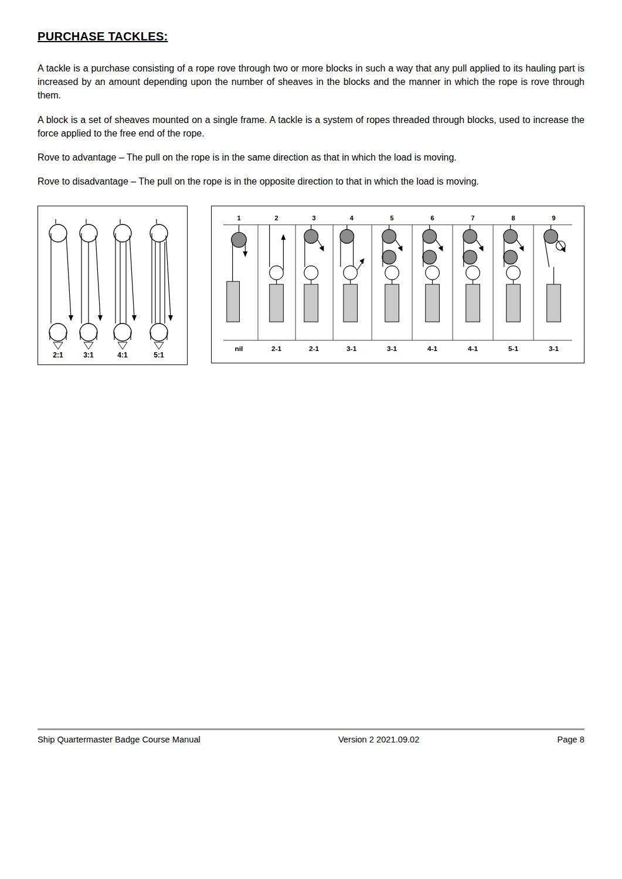PURCHASE TACKLES:
A tackle is a purchase consisting of a rope rove through two or more blocks in such a way that any pull applied to its hauling part is increased by an amount depending upon the number of sheaves in the blocks and the manner in which the rope is rove through them.
A block is a set of sheaves mounted on a single frame. A tackle is a system of ropes threaded through blocks, used to increase the force applied to the free end of the rope.
Rove to advantage – The pull on the rope is in the same direction as that in which the load is moving.
Rove to disadvantage – The pull on the rope is in the opposite direction to that in which the load is moving.
2:1 3:1 4:1 5:1
1 2 3 4 5 6 7 8 9 nil 2-1 2-1 3-1 3-1 4-1 4-1 5-1 3-1
Ship Quartermaster Badge Course Manual Version 2 2021.09.02 Page 8